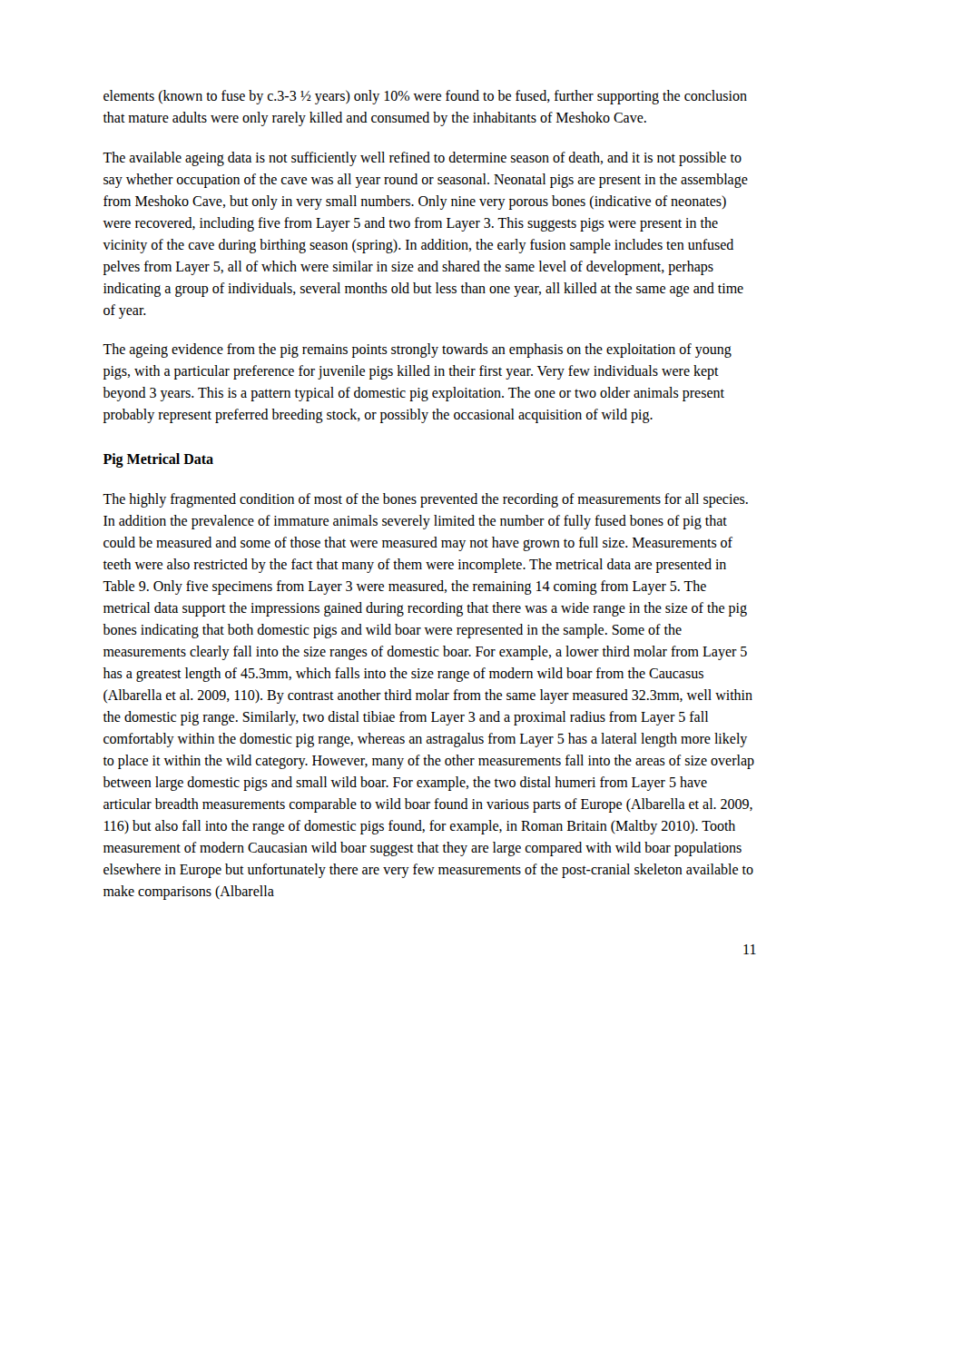elements (known to fuse by c.3-3 ½ years) only 10% were found to be fused, further supporting the conclusion that mature adults were only rarely killed and consumed by the inhabitants of Meshoko Cave.
The available ageing data is not sufficiently well refined to determine season of death, and it is not possible to say whether occupation of the cave was all year round or seasonal. Neonatal pigs are present in the assemblage from Meshoko Cave, but only in very small numbers. Only nine very porous bones (indicative of neonates) were recovered, including five from Layer 5 and two from Layer 3. This suggests pigs were present in the vicinity of the cave during birthing season (spring). In addition, the early fusion sample includes ten unfused pelves from Layer 5, all of which were similar in size and shared the same level of development, perhaps indicating a group of individuals, several months old but less than one year, all killed at the same age and time of year.
The ageing evidence from the pig remains points strongly towards an emphasis on the exploitation of young pigs, with a particular preference for juvenile pigs killed in their first year. Very few individuals were kept beyond 3 years. This is a pattern typical of domestic pig exploitation. The one or two older animals present probably represent preferred breeding stock, or possibly the occasional acquisition of wild pig.
Pig Metrical Data
The highly fragmented condition of most of the bones prevented the recording of measurements for all species. In addition the prevalence of immature animals severely limited the number of fully fused bones of pig that could be measured and some of those that were measured may not have grown to full size. Measurements of teeth were also restricted by the fact that many of them were incomplete. The metrical data are presented in Table 9. Only five specimens from Layer 3 were measured, the remaining 14 coming from Layer 5. The metrical data support the impressions gained during recording that there was a wide range in the size of the pig bones indicating that both domestic pigs and wild boar were represented in the sample. Some of the measurements clearly fall into the size ranges of domestic boar. For example, a lower third molar from Layer 5 has a greatest length of 45.3mm, which falls into the size range of modern wild boar from the Caucasus (Albarella et al. 2009, 110). By contrast another third molar from the same layer measured 32.3mm, well within the domestic pig range. Similarly, two distal tibiae from Layer 3 and a proximal radius from Layer 5 fall comfortably within the domestic pig range, whereas an astragalus from Layer 5 has a lateral length more likely to place it within the wild category. However, many of the other measurements fall into the areas of size overlap between large domestic pigs and small wild boar. For example, the two distal humeri from Layer 5 have articular breadth measurements comparable to wild boar found in various parts of Europe (Albarella et al. 2009, 116) but also fall into the range of domestic pigs found, for example, in Roman Britain (Maltby 2010). Tooth measurement of modern Caucasian wild boar suggest that they are large compared with wild boar populations elsewhere in Europe but unfortunately there are very few measurements of the post-cranial skeleton available to make comparisons (Albarella
11